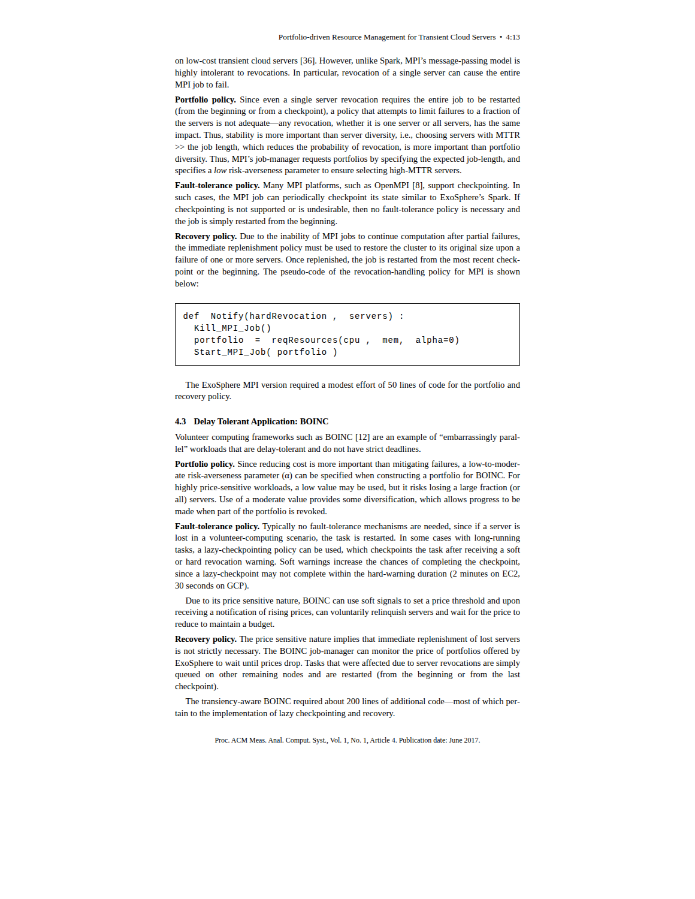Portfolio-driven Resource Management for Transient Cloud Servers•4:13
on low-cost transient cloud servers [36]. However, unlike Spark, MPI’s message-passing model is highly intolerant to revocations. In particular, revocation of a single server can cause the entire MPI job to fail.
Portfolio policy. Since even a single server revocation requires the entire job to be restarted (from the beginning or from a checkpoint), a policy that attempts to limit failures to a fraction of the servers is not adequate—any revocation, whether it is one server or all servers, has the same impact. Thus, stability is more important than server diversity, i.e., choosing servers with MTTR >> the job length, which reduces the probability of revocation, is more important than portfolio diversity. Thus, MPI’s job-manager requests portfolios by specifying the expected job-length, and specifies a low risk-averseness parameter to ensure selecting high-MTTR servers.
Fault-tolerance policy. Many MPI platforms, such as OpenMPI [8], support checkpointing. In such cases, the MPI job can periodically checkpoint its state similar to ExoSphere’s Spark. If checkpointing is not supported or is undesirable, then no fault-tolerance policy is necessary and the job is simply restarted from the beginning.
Recovery policy. Due to the inability of MPI jobs to continue computation after partial failures, the immediate replenishment policy must be used to restore the cluster to its original size upon a failure of one or more servers. Once replenished, the job is restarted from the most recent checkpoint or the beginning. The pseudo-code of the revocation-handling policy for MPI is shown below:
def  Notify(hardRevocation ,  servers) :
  Kill_MPI_Job()
  portfolio  =  reqResources(cpu ,  mem,  alpha=0)
  Start_MPI_Job( portfolio )
The ExoSphere MPI version required a modest effort of 50 lines of code for the portfolio and recovery policy.
4.3 Delay Tolerant Application: BOINC
Volunteer computing frameworks such as BOINC [12] are an example of “embarrassingly parallel” workloads that are delay-tolerant and do not have strict deadlines.
Portfolio policy. Since reducing cost is more important than mitigating failures, a low-to-moderate risk-averseness parameter (α) can be specified when constructing a portfolio for BOINC. For highly price-sensitive workloads, a low value may be used, but it risks losing a large fraction (or all) servers. Use of a moderate value provides some diversification, which allows progress to be made when part of the portfolio is revoked.
Fault-tolerance policy. Typically no fault-tolerance mechanisms are needed, since if a server is lost in a volunteer-computing scenario, the task is restarted. In some cases with long-running tasks, a lazy-checkpointing policy can be used, which checkpoints the task after receiving a soft or hard revocation warning. Soft warnings increase the chances of completing the checkpoint, since a lazy-checkpoint may not complete within the hard-warning duration (2 minutes on EC2, 30 seconds on GCP).
Due to its price sensitive nature, BOINC can use soft signals to set a price threshold and upon receiving a notification of rising prices, can voluntarily relinquish servers and wait for the price to reduce to maintain a budget.
Recovery policy. The price sensitive nature implies that immediate replenishment of lost servers is not strictly necessary. The BOINC job-manager can monitor the price of portfolios offered by ExoSphere to wait until prices drop. Tasks that were affected due to server revocations are simply queued on other remaining nodes and are restarted (from the beginning or from the last checkpoint).
The transiency-aware BOINC required about 200 lines of additional code—most of which pertain to the implementation of lazy checkpointing and recovery.
Proc. ACM Meas. Anal. Comput. Syst., Vol. 1, No. 1, Article 4. Publication date: June 2017.